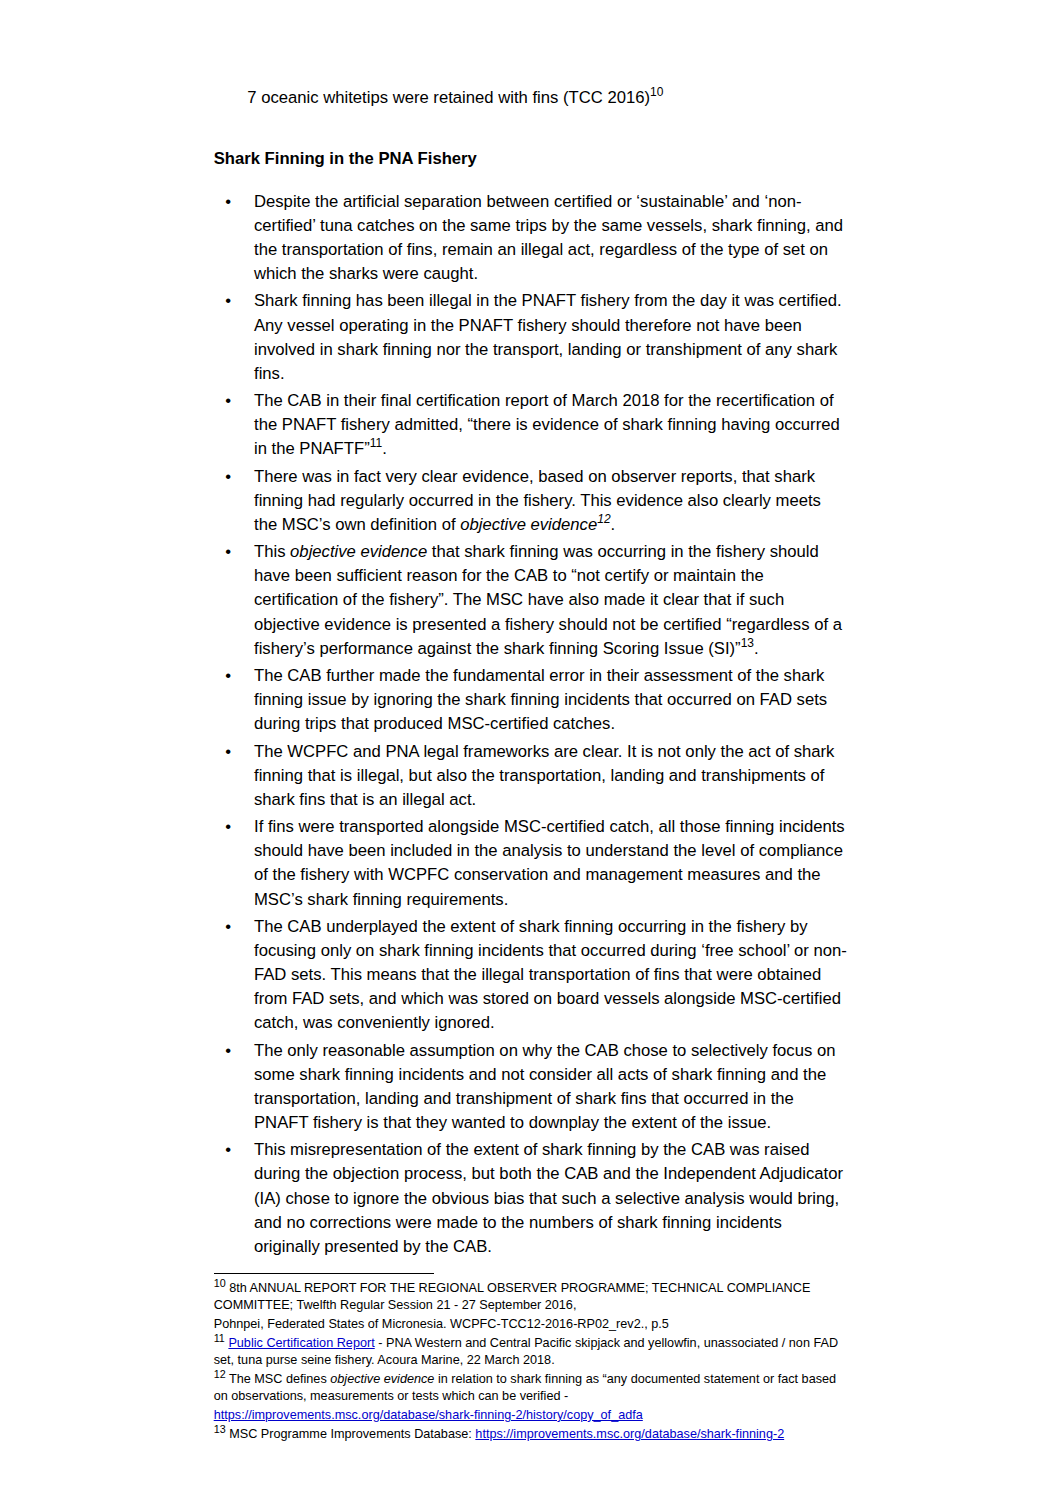7 oceanic whitetips were retained with fins (TCC 2016)10
Shark Finning in the PNA Fishery
Despite the artificial separation between certified or ‘sustainable’ and ‘non-certified’ tuna catches on the same trips by the same vessels, shark finning, and the transportation of fins, remain an illegal act, regardless of the type of set on which the sharks were caught.
Shark finning has been illegal in the PNAFT fishery from the day it was certified. Any vessel operating in the PNAFT fishery should therefore not have been involved in shark finning nor the transport, landing or transhipment of any shark fins.
The CAB in their final certification report of March 2018 for the recertification of the PNAFT fishery admitted, “there is evidence of shark finning having occurred in the PNAFTF”11.
There was in fact very clear evidence, based on observer reports, that shark finning had regularly occurred in the fishery. This evidence also clearly meets the MSC’s own definition of objective evidence12.
This objective evidence that shark finning was occurring in the fishery should have been sufficient reason for the CAB to “not certify or maintain the certification of the fishery”. The MSC have also made it clear that if such objective evidence is presented a fishery should not be certified “regardless of a fishery’s performance against the shark finning Scoring Issue (SI)”13.
The CAB further made the fundamental error in their assessment of the shark finning issue by ignoring the shark finning incidents that occurred on FAD sets during trips that produced MSC-certified catches.
The WCPFC and PNA legal frameworks are clear. It is not only the act of shark finning that is illegal, but also the transportation, landing and transhipments of shark fins that is an illegal act.
If fins were transported alongside MSC-certified catch, all those finning incidents should have been included in the analysis to understand the level of compliance of the fishery with WCPFC conservation and management measures and the MSC’s shark finning requirements.
The CAB underplayed the extent of shark finning occurring in the fishery by focusing only on shark finning incidents that occurred during ‘free school’ or non-FAD sets. This means that the illegal transportation of fins that were obtained from FAD sets, and which was stored on board vessels alongside MSC-certified catch, was conveniently ignored.
The only reasonable assumption on why the CAB chose to selectively focus on some shark finning incidents and not consider all acts of shark finning and the transportation, landing and transhipment of shark fins that occurred in the PNAFT fishery is that they wanted to downplay the extent of the issue.
This misrepresentation of the extent of shark finning by the CAB was raised during the objection process, but both the CAB and the Independent Adjudicator (IA) chose to ignore the obvious bias that such a selective analysis would bring, and no corrections were made to the numbers of shark finning incidents originally presented by the CAB.
10 8th ANNUAL REPORT FOR THE REGIONAL OBSERVER PROGRAMME; TECHNICAL COMPLIANCE COMMITTEE; Twelfth Regular Session 21 - 27 September 2016,
Pohnpei, Federated States of Micronesia. WCPFC-TCC12-2016-RP02_rev2., p.5
11 Public Certification Report - PNA Western and Central Pacific skipjack and yellowfin, unassociated / non FAD set, tuna purse seine fishery. Acoura Marine, 22 March 2018.
12 The MSC defines objective evidence in relation to shark finning as “any documented statement or fact based on observations, measurements or tests which can be verified -
https://improvements.msc.org/database/shark-finning-2/history/copy_of_adfa
13 MSC Programme Improvements Database: https://improvements.msc.org/database/shark-finning-2